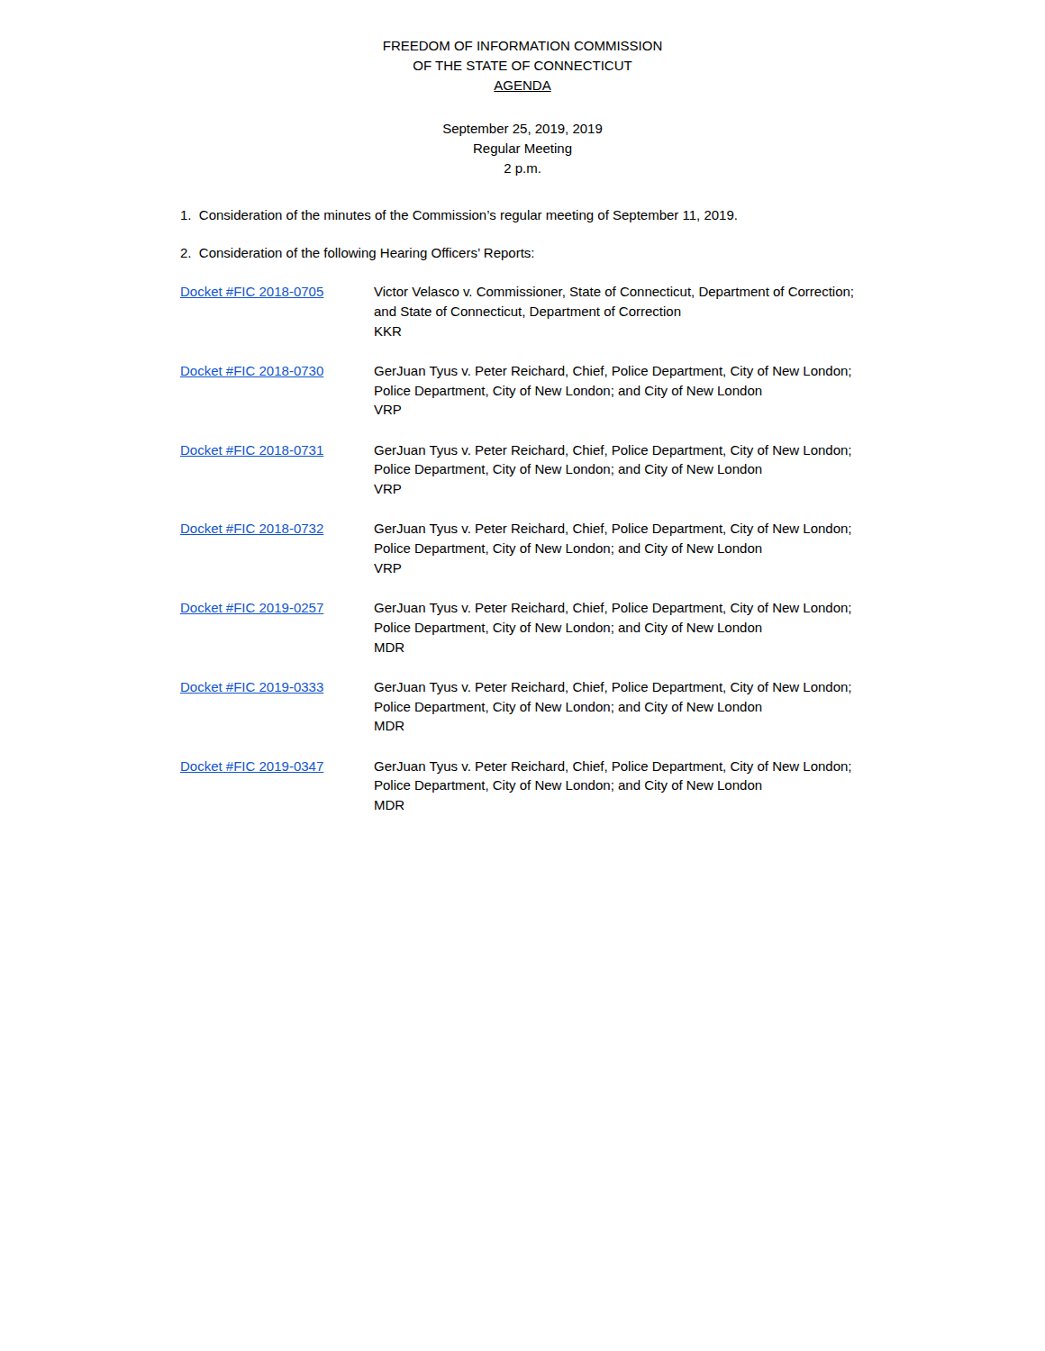FREEDOM OF INFORMATION COMMISSION
OF THE STATE OF CONNECTICUT
AGENDA
September 25, 2019, 2019
Regular Meeting
2 p.m.
1. Consideration of the minutes of the Commission’s regular meeting of September 11, 2019.
2. Consideration of the following Hearing Officers’ Reports:
| Docket #FIC 2018-0705 | Victor Velasco v. Commissioner, State of Connecticut, Department of Correction; and State of Connecticut, Department of Correction KKR |
| Docket #FIC 2018-0730 | GerJuan Tyus v. Peter Reichard, Chief, Police Department, City of New London; Police Department, City of New London; and City of New London VRP |
| Docket #FIC 2018-0731 | GerJuan Tyus v. Peter Reichard, Chief, Police Department, City of New London; Police Department, City of New London; and City of New London VRP |
| Docket #FIC 2018-0732 | GerJuan Tyus v. Peter Reichard, Chief, Police Department, City of New London; Police Department, City of New London; and City of New London VRP |
| Docket #FIC 2019-0257 | GerJuan Tyus v. Peter Reichard, Chief, Police Department, City of New London; Police Department, City of New London; and City of New London MDR |
| Docket #FIC 2019-0333 | GerJuan Tyus v. Peter Reichard, Chief, Police Department, City of New London; Police Department, City of New London; and City of New London MDR |
| Docket #FIC 2019-0347 | GerJuan Tyus v. Peter Reichard, Chief, Police Department, City of New London; Police Department, City of New London; and City of New London MDR |